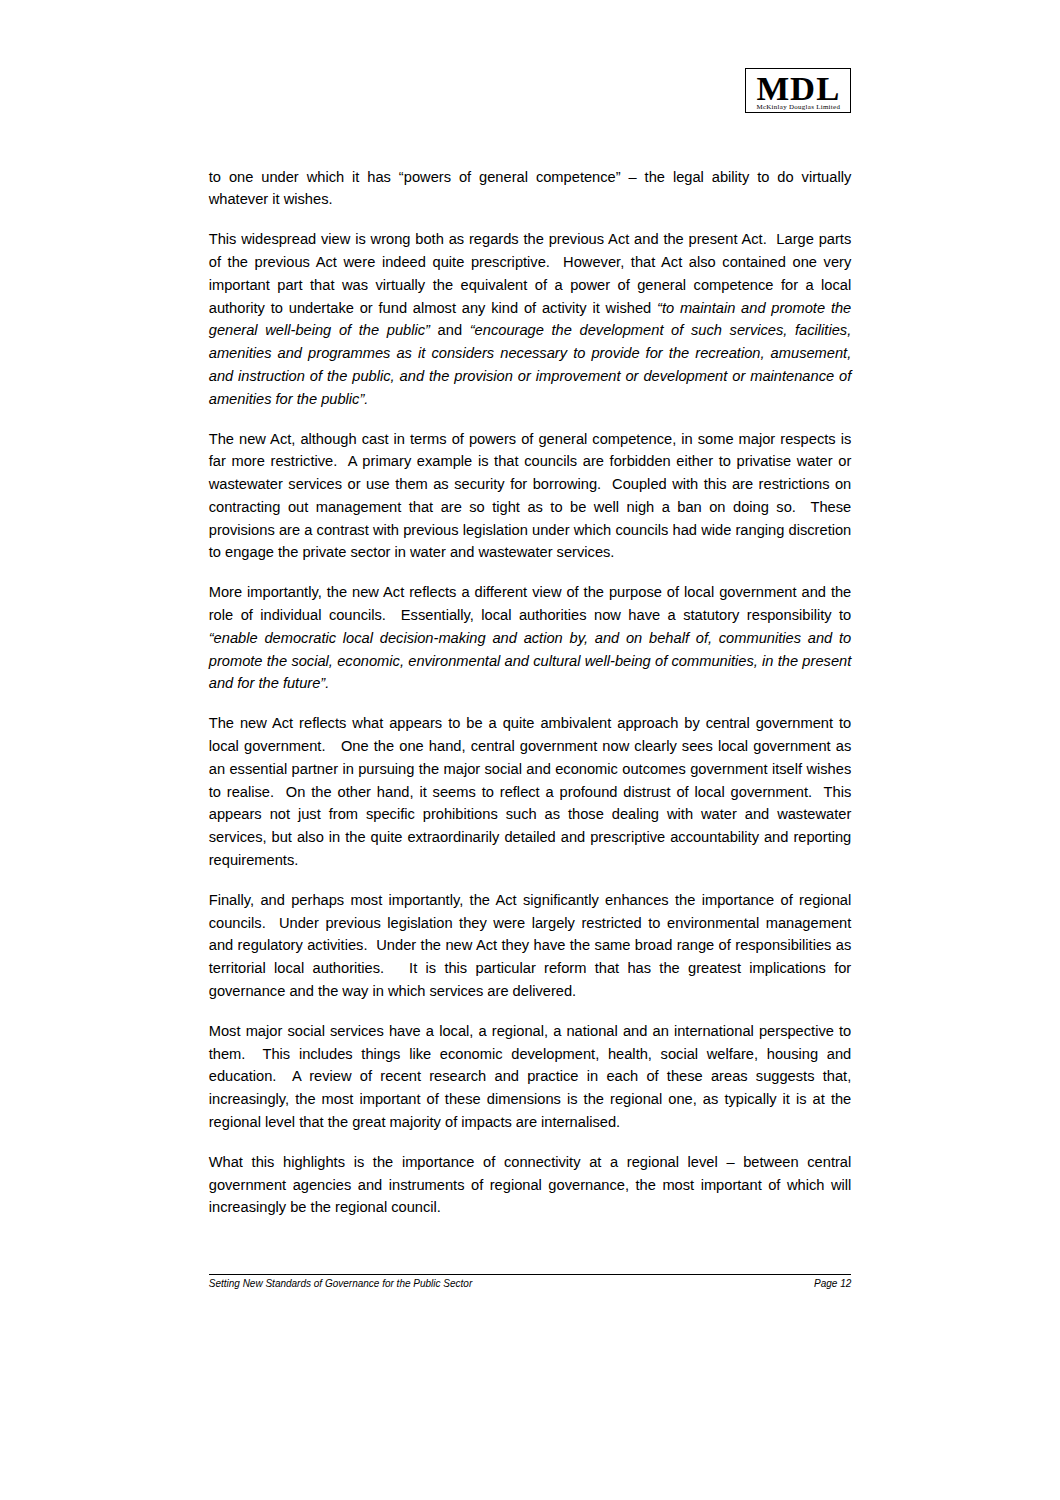MDL McKinlay Douglas Limited
to one under which it has “powers of general competence” – the legal ability to do virtually whatever it wishes.
This widespread view is wrong both as regards the previous Act and the present Act. Large parts of the previous Act were indeed quite prescriptive. However, that Act also contained one very important part that was virtually the equivalent of a power of general competence for a local authority to undertake or fund almost any kind of activity it wished “to maintain and promote the general well-being of the public” and “encourage the development of such services, facilities, amenities and programmes as it considers necessary to provide for the recreation, amusement, and instruction of the public, and the provision or improvement or development or maintenance of amenities for the public”.
The new Act, although cast in terms of powers of general competence, in some major respects is far more restrictive. A primary example is that councils are forbidden either to privatise water or wastewater services or use them as security for borrowing. Coupled with this are restrictions on contracting out management that are so tight as to be well nigh a ban on doing so. These provisions are a contrast with previous legislation under which councils had wide ranging discretion to engage the private sector in water and wastewater services.
More importantly, the new Act reflects a different view of the purpose of local government and the role of individual councils. Essentially, local authorities now have a statutory responsibility to “enable democratic local decision-making and action by, and on behalf of, communities and to promote the social, economic, environmental and cultural well-being of communities, in the present and for the future”.
The new Act reflects what appears to be a quite ambivalent approach by central government to local government. One the one hand, central government now clearly sees local government as an essential partner in pursuing the major social and economic outcomes government itself wishes to realise. On the other hand, it seems to reflect a profound distrust of local government. This appears not just from specific prohibitions such as those dealing with water and wastewater services, but also in the quite extraordinarily detailed and prescriptive accountability and reporting requirements.
Finally, and perhaps most importantly, the Act significantly enhances the importance of regional councils. Under previous legislation they were largely restricted to environmental management and regulatory activities. Under the new Act they have the same broad range of responsibilities as territorial local authorities. It is this particular reform that has the greatest implications for governance and the way in which services are delivered.
Most major social services have a local, a regional, a national and an international perspective to them. This includes things like economic development, health, social welfare, housing and education. A review of recent research and practice in each of these areas suggests that, increasingly, the most important of these dimensions is the regional one, as typically it is at the regional level that the great majority of impacts are internalised.
What this highlights is the importance of connectivity at a regional level – between central government agencies and instruments of regional governance, the most important of which will increasingly be the regional council.
Setting New Standards of Governance for the Public Sector Page 12